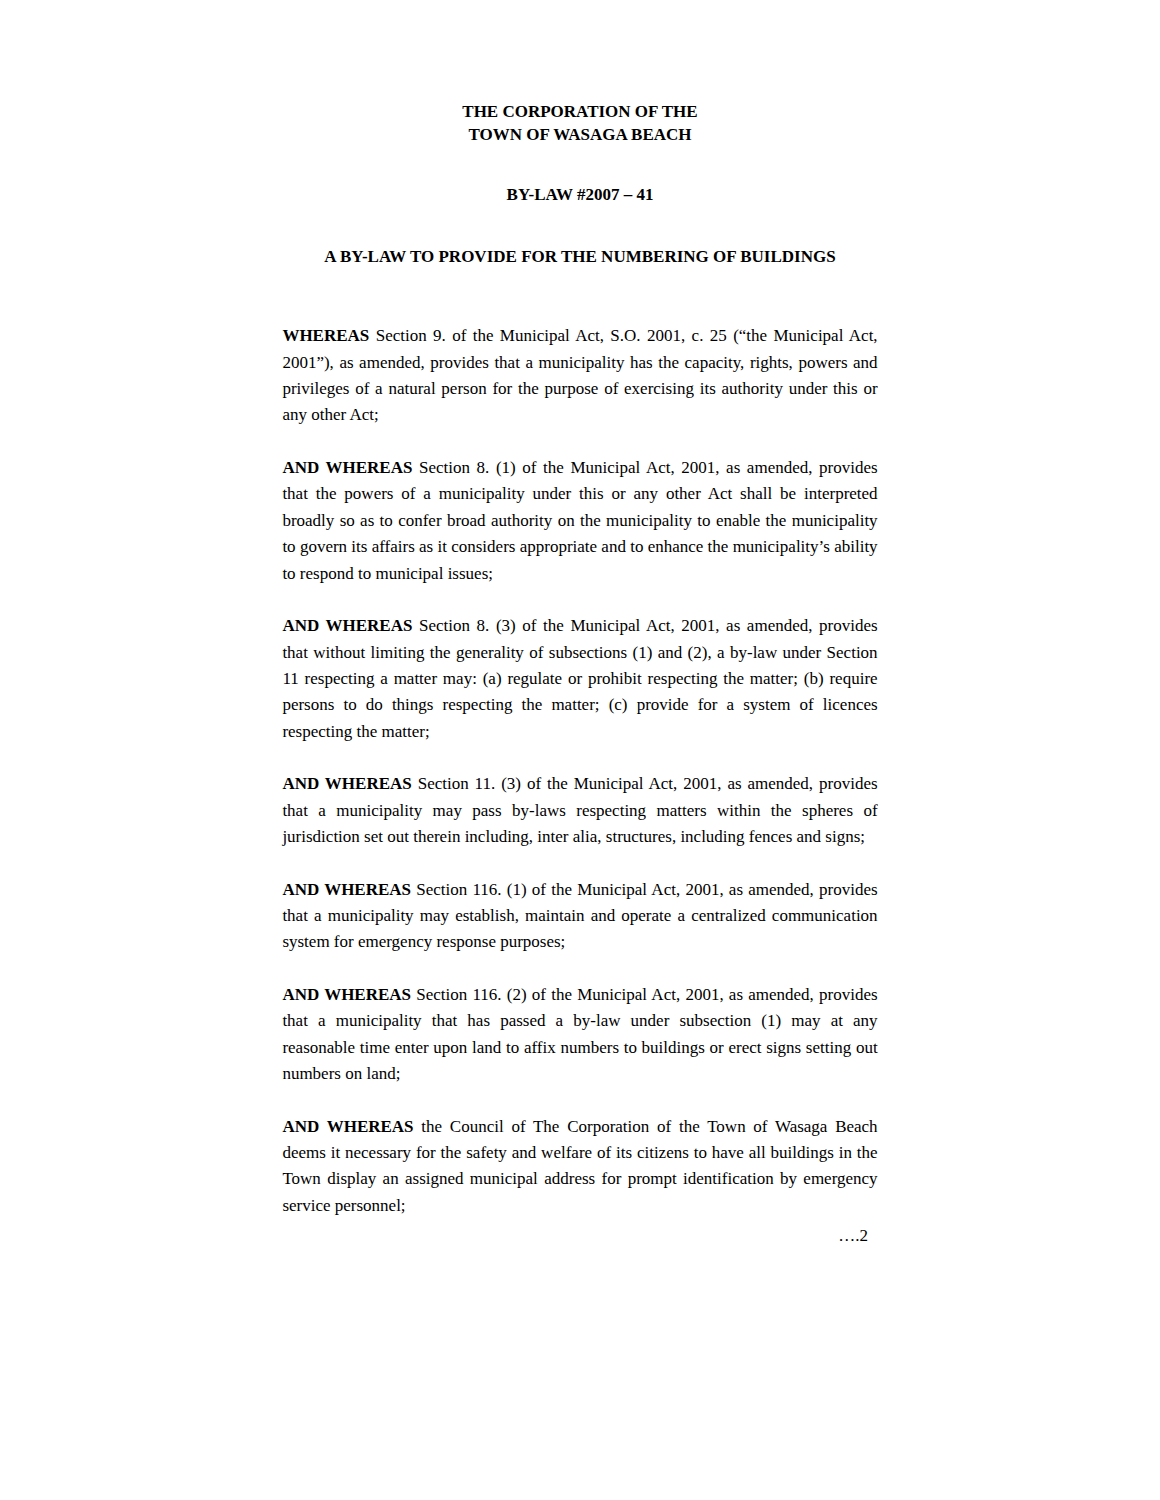The Corporation of the Town of Wasaga Beach
BY-LAW #2007 – 41
A BY-LAW TO PROVIDE FOR THE NUMBERING OF BUILDINGS
WHEREAS Section 9. of the Municipal Act, S.O. 2001, c. 25 (“the Municipal Act, 2001”), as amended, provides that a municipality has the capacity, rights, powers and privileges of a natural person for the purpose of exercising its authority under this or any other Act;
AND WHEREAS Section 8. (1) of the Municipal Act, 2001, as amended, provides that the powers of a municipality under this or any other Act shall be interpreted broadly so as to confer broad authority on the municipality to enable the municipality to govern its affairs as it considers appropriate and to enhance the municipality’s ability to respond to municipal issues;
AND WHEREAS Section 8. (3) of the Municipal Act, 2001, as amended, provides that without limiting the generality of subsections (1) and (2), a by-law under Section 11 respecting a matter may: (a) regulate or prohibit respecting the matter; (b) require persons to do things respecting the matter; (c) provide for a system of licences respecting the matter;
AND WHEREAS Section 11. (3) of the Municipal Act, 2001, as amended, provides that a municipality may pass by-laws respecting matters within the spheres of jurisdiction set out therein including, inter alia, structures, including fences and signs;
AND WHEREAS Section 116. (1) of the Municipal Act, 2001, as amended, provides that a municipality may establish, maintain and operate a centralized communication system for emergency response purposes;
AND WHEREAS Section 116. (2) of the Municipal Act, 2001, as amended, provides that a municipality that has passed a by-law under subsection (1) may at any reasonable time enter upon land to affix numbers to buildings or erect signs setting out numbers on land;
AND WHEREAS the Council of The Corporation of the Town of Wasaga Beach deems it necessary for the safety and welfare of its citizens to have all buildings in the Town display an assigned municipal address for prompt identification by emergency service personnel;
….2